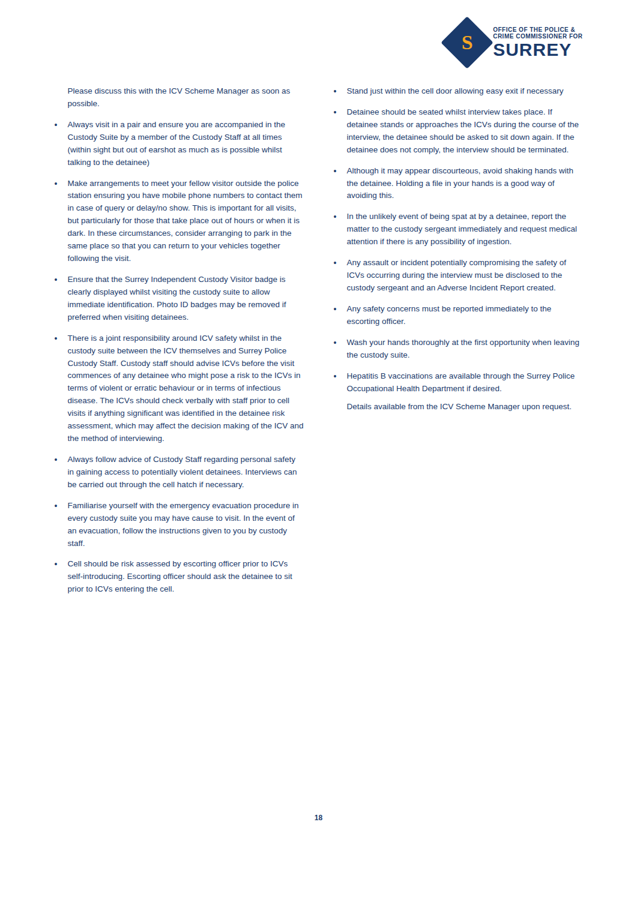S
OFFICE OF THE POLICE &
CRIME COMMISSIONER FOR
SURREY
Please discuss this with the ICV Scheme Manager as soon as possible.
Always visit in a pair and ensure you are accompanied in the Custody Suite by a member of the Custody Staff at all times (within sight but out of earshot as much as is possible whilst talking to the detainee)
Make arrangements to meet your fellow visitor outside the police station ensuring you have mobile phone numbers to contact them in case of query or delay/no show. This is important for all visits, but particularly for those that take place out of hours or when it is dark. In these circumstances, consider arranging to park in the same place so that you can return to your vehicles together following the visit.
Ensure that the Surrey Independent Custody Visitor badge is clearly displayed whilst visiting the custody suite to allow immediate identification. Photo ID badges may be removed if preferred when visiting detainees.
There is a joint responsibility around ICV safety whilst in the custody suite between the ICV themselves and Surrey Police Custody Staff. Custody staff should advise ICVs before the visit commences of any detainee who might pose a risk to the ICVs in terms of violent or erratic behaviour or in terms of infectious disease. The ICVs should check verbally with staff prior to cell visits if anything significant was identified in the detainee risk assessment, which may affect the decision making of the ICV and the method of interviewing.
Always follow advice of Custody Staff regarding personal safety in gaining access to potentially violent detainees. Interviews can be carried out through the cell hatch if necessary.
Familiarise yourself with the emergency evacuation procedure in every custody suite you may have cause to visit. In the event of an evacuation, follow the instructions given to you by custody staff.
Cell should be risk assessed by escorting officer prior to ICVs self-introducing. Escorting officer should ask the detainee to sit prior to ICVs entering the cell.
Stand just within the cell door allowing easy exit if necessary
Detainee should be seated whilst interview takes place. If detainee stands or approaches the ICVs during the course of the interview, the detainee should be asked to sit down again. If the detainee does not comply, the interview should be terminated.
Although it may appear discourteous, avoid shaking hands with the detainee. Holding a file in your hands is a good way of avoiding this.
In the unlikely event of being spat at by a detainee, report the matter to the custody sergeant immediately and request medical attention if there is any possibility of ingestion.
Any assault or incident potentially compromising the safety of ICVs occurring during the interview must be disclosed to the custody sergeant and an Adverse Incident Report created.
Any safety concerns must be reported immediately to the escorting officer.
Wash your hands thoroughly at the first opportunity when leaving the custody suite.
Hepatitis B vaccinations are available through the Surrey Police Occupational Health Department if desired.
Details available from the ICV Scheme Manager upon request.
18